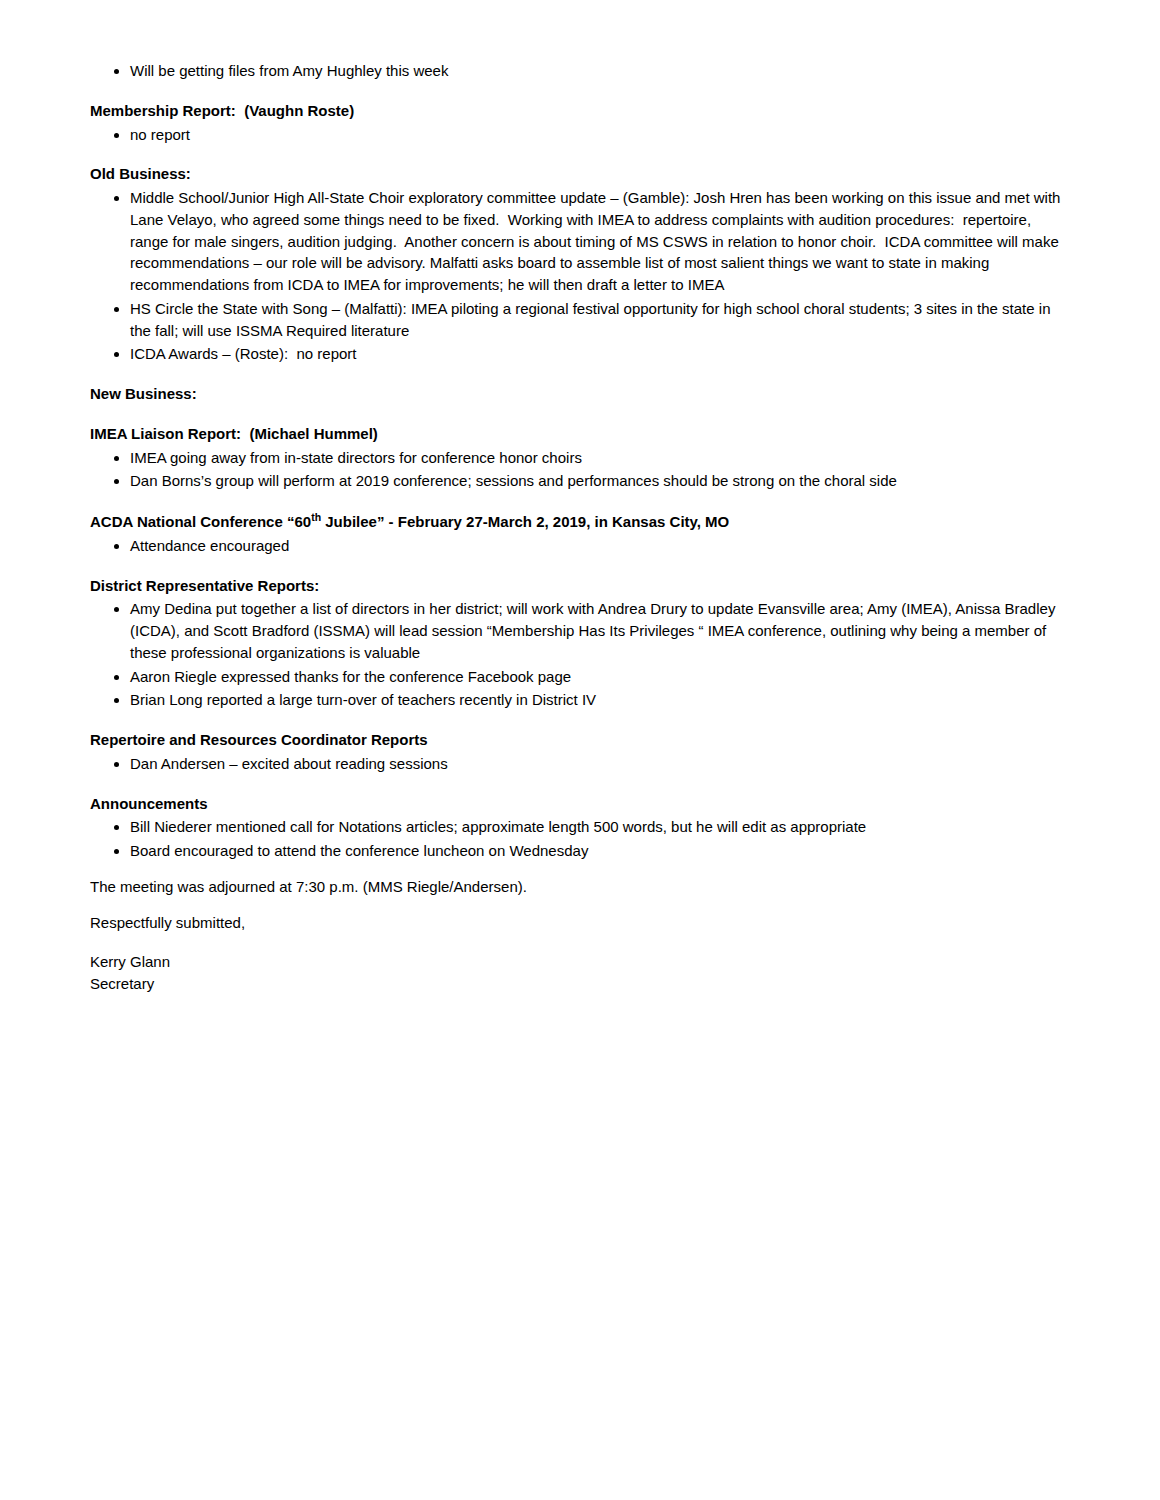Will be getting files from Amy Hughley this week
Membership Report: (Vaughn Roste)
no report
Old Business:
Middle School/Junior High All-State Choir exploratory committee update – (Gamble): Josh Hren has been working on this issue and met with Lane Velayo, who agreed some things need to be fixed. Working with IMEA to address complaints with audition procedures: repertoire, range for male singers, audition judging. Another concern is about timing of MS CSWS in relation to honor choir. ICDA committee will make recommendations – our role will be advisory. Malfatti asks board to assemble list of most salient things we want to state in making recommendations from ICDA to IMEA for improvements; he will then draft a letter to IMEA
HS Circle the State with Song – (Malfatti): IMEA piloting a regional festival opportunity for high school choral students; 3 sites in the state in the fall; will use ISSMA Required literature
ICDA Awards – (Roste): no report
New Business:
IMEA Liaison Report: (Michael Hummel)
IMEA going away from in-state directors for conference honor choirs
Dan Borns’s group will perform at 2019 conference; sessions and performances should be strong on the choral side
ACDA National Conference “60th Jubilee” - February 27-March 2, 2019, in Kansas City, MO
Attendance encouraged
District Representative Reports:
Amy Dedina put together a list of directors in her district; will work with Andrea Drury to update Evansville area; Amy (IMEA), Anissa Bradley (ICDA), and Scott Bradford (ISSMA) will lead session “Membership Has Its Privileges “ IMEA conference, outlining why being a member of these professional organizations is valuable
Aaron Riegle expressed thanks for the conference Facebook page
Brian Long reported a large turn-over of teachers recently in District IV
Repertoire and Resources Coordinator Reports
Dan Andersen – excited about reading sessions
Announcements
Bill Niederer mentioned call for Notations articles; approximate length 500 words, but he will edit as appropriate
Board encouraged to attend the conference luncheon on Wednesday
The meeting was adjourned at 7:30 p.m. (MMS Riegle/Andersen).
Respectfully submitted,
Kerry Glann
Secretary